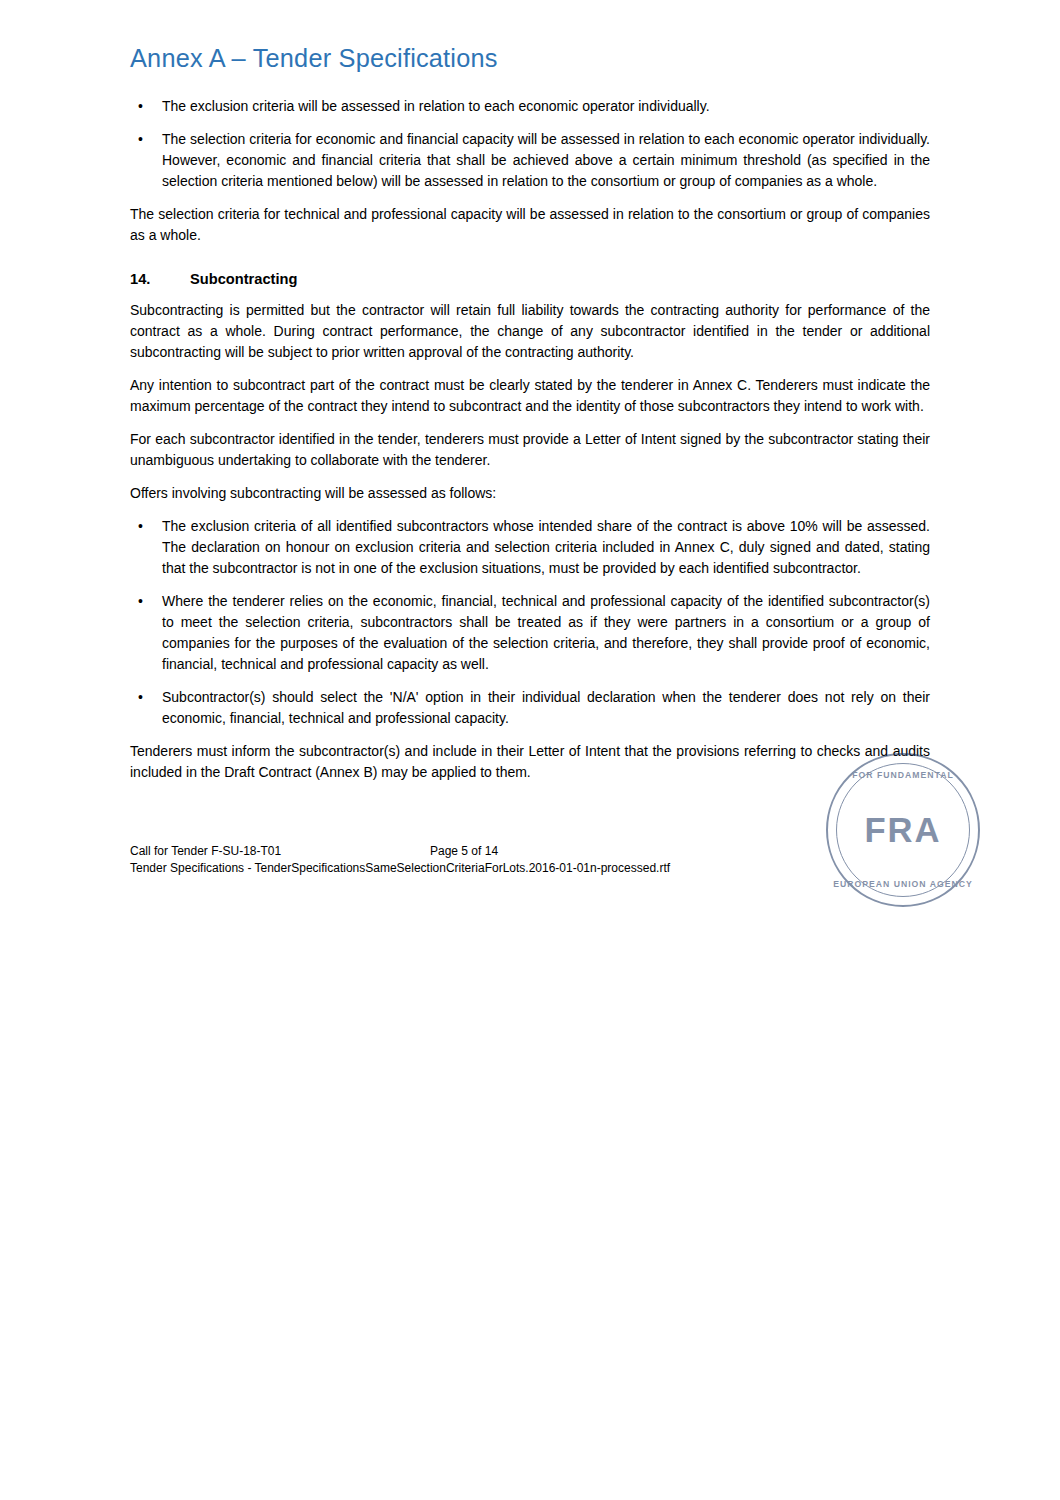Annex A – Tender Specifications
The exclusion criteria will be assessed in relation to each economic operator individually.
The selection criteria for economic and financial capacity will be assessed in relation to each economic operator individually. However, economic and financial criteria that shall be achieved above a certain minimum threshold (as specified in the selection criteria mentioned below) will be assessed in relation to the consortium or group of companies as a whole.
The selection criteria for technical and professional capacity will be assessed in relation to the consortium or group of companies as a whole.
14. Subcontracting
Subcontracting is permitted but the contractor will retain full liability towards the contracting authority for performance of the contract as a whole. During contract performance, the change of any subcontractor identified in the tender or additional subcontracting will be subject to prior written approval of the contracting authority.
Any intention to subcontract part of the contract must be clearly stated by the tenderer in Annex C. Tenderers must indicate the maximum percentage of the contract they intend to subcontract and the identity of those subcontractors they intend to work with.
For each subcontractor identified in the tender, tenderers must provide a Letter of Intent signed by the subcontractor stating their unambiguous undertaking to collaborate with the tenderer.
Offers involving subcontracting will be assessed as follows:
The exclusion criteria of all identified subcontractors whose intended share of the contract is above 10% will be assessed. The declaration on honour on exclusion criteria and selection criteria included in Annex C, duly signed and dated, stating that the subcontractor is not in one of the exclusion situations, must be provided by each identified subcontractor.
Where the tenderer relies on the economic, financial, technical and professional capacity of the identified subcontractor(s) to meet the selection criteria, subcontractors shall be treated as if they were partners in a consortium or a group of companies for the purposes of the evaluation of the selection criteria, and therefore, they shall provide proof of economic, financial, technical and professional capacity as well.
Subcontractor(s) should select the 'N/A' option in their individual declaration when the tenderer does not rely on their economic, financial, technical and professional capacity.
Tenderers must inform the subcontractor(s) and include in their Letter of Intent that the provisions referring to checks and audits included in the Draft Contract (Annex B) may be applied to them.
Call for Tender F-SU-18-T01
Page 5 of 14
Tender Specifications - TenderSpecificationsSameSelectionCriteriaForLots.2016-01-01n-processed.rtf
FOR FUNDAMENTAL
FRA
EUROPEAN UNION AGENCY